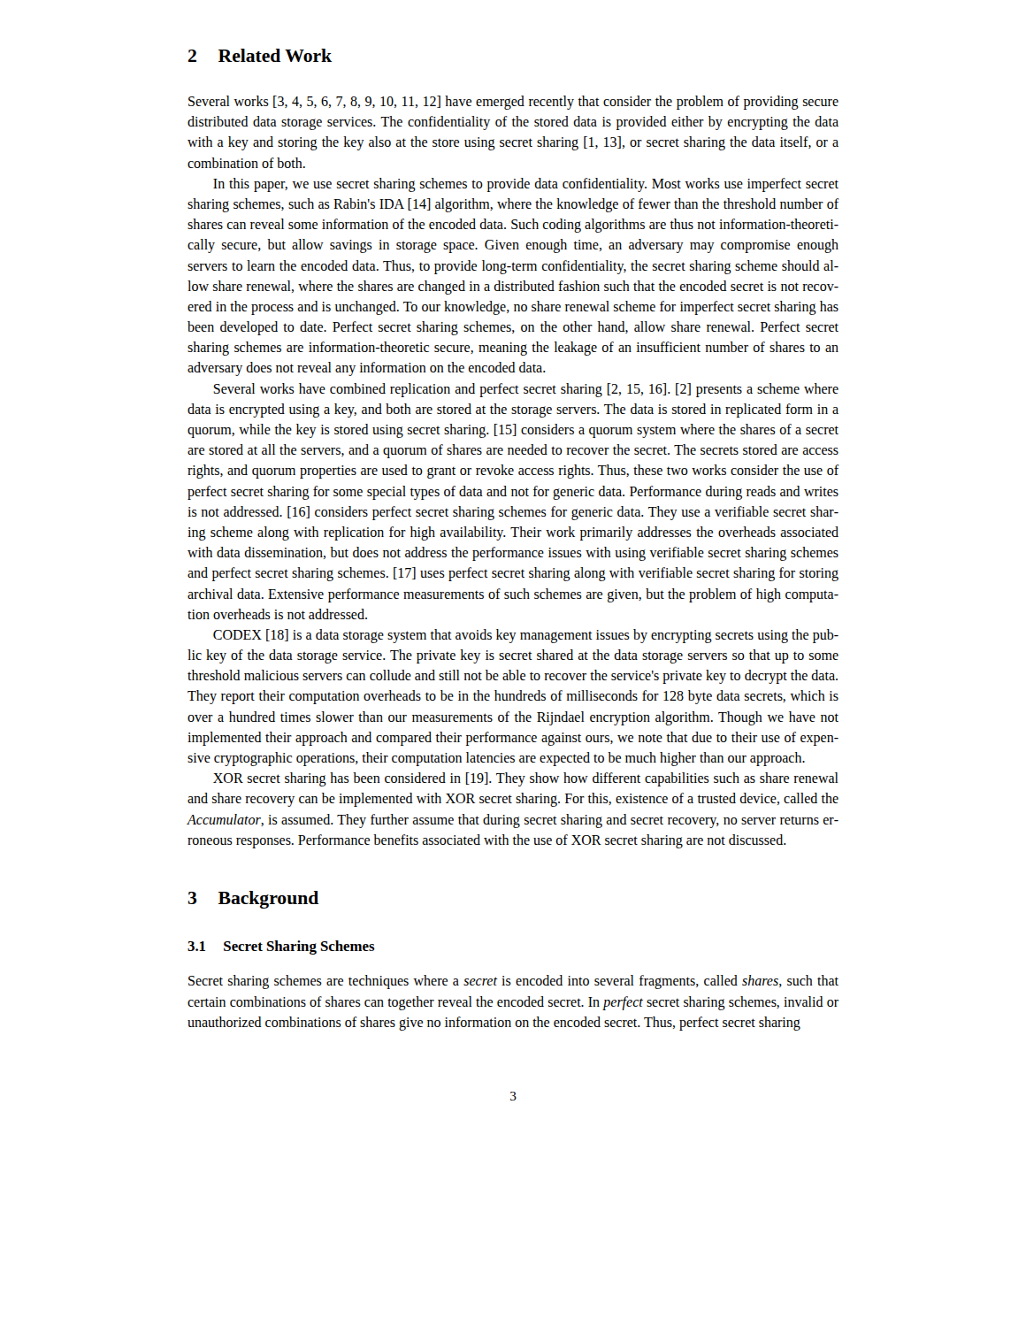2 Related Work
Several works [3, 4, 5, 6, 7, 8, 9, 10, 11, 12] have emerged recently that consider the problem of providing secure distributed data storage services. The confidentiality of the stored data is provided either by encrypting the data with a key and storing the key also at the store using secret sharing [1, 13], or secret sharing the data itself, or a combination of both.
In this paper, we use secret sharing schemes to provide data confidentiality. Most works use imperfect secret sharing schemes, such as Rabin's IDA [14] algorithm, where the knowledge of fewer than the threshold number of shares can reveal some information of the encoded data. Such coding algorithms are thus not information-theoretically secure, but allow savings in storage space. Given enough time, an adversary may compromise enough servers to learn the encoded data. Thus, to provide long-term confidentiality, the secret sharing scheme should allow share renewal, where the shares are changed in a distributed fashion such that the encoded secret is not recovered in the process and is unchanged. To our knowledge, no share renewal scheme for imperfect secret sharing has been developed to date. Perfect secret sharing schemes, on the other hand, allow share renewal. Perfect secret sharing schemes are information-theoretic secure, meaning the leakage of an insufficient number of shares to an adversary does not reveal any information on the encoded data.
Several works have combined replication and perfect secret sharing [2, 15, 16]. [2] presents a scheme where data is encrypted using a key, and both are stored at the storage servers. The data is stored in replicated form in a quorum, while the key is stored using secret sharing. [15] considers a quorum system where the shares of a secret are stored at all the servers, and a quorum of shares are needed to recover the secret. The secrets stored are access rights, and quorum properties are used to grant or revoke access rights. Thus, these two works consider the use of perfect secret sharing for some special types of data and not for generic data. Performance during reads and writes is not addressed. [16] considers perfect secret sharing schemes for generic data. They use a verifiable secret sharing scheme along with replication for high availability. Their work primarily addresses the overheads associated with data dissemination, but does not address the performance issues with using verifiable secret sharing schemes and perfect secret sharing schemes. [17] uses perfect secret sharing along with verifiable secret sharing for storing archival data. Extensive performance measurements of such schemes are given, but the problem of high computation overheads is not addressed.
CODEX [18] is a data storage system that avoids key management issues by encrypting secrets using the public key of the data storage service. The private key is secret shared at the data storage servers so that up to some threshold malicious servers can collude and still not be able to recover the service's private key to decrypt the data. They report their computation overheads to be in the hundreds of milliseconds for 128 byte data secrets, which is over a hundred times slower than our measurements of the Rijndael encryption algorithm. Though we have not implemented their approach and compared their performance against ours, we note that due to their use of expensive cryptographic operations, their computation latencies are expected to be much higher than our approach.
XOR secret sharing has been considered in [19]. They show how different capabilities such as share renewal and share recovery can be implemented with XOR secret sharing. For this, existence of a trusted device, called the Accumulator, is assumed. They further assume that during secret sharing and secret recovery, no server returns erroneous responses. Performance benefits associated with the use of XOR secret sharing are not discussed.
3 Background
3.1 Secret Sharing Schemes
Secret sharing schemes are techniques where a secret is encoded into several fragments, called shares, such that certain combinations of shares can together reveal the encoded secret. In perfect secret sharing schemes, invalid or unauthorized combinations of shares give no information on the encoded secret. Thus, perfect secret sharing
3